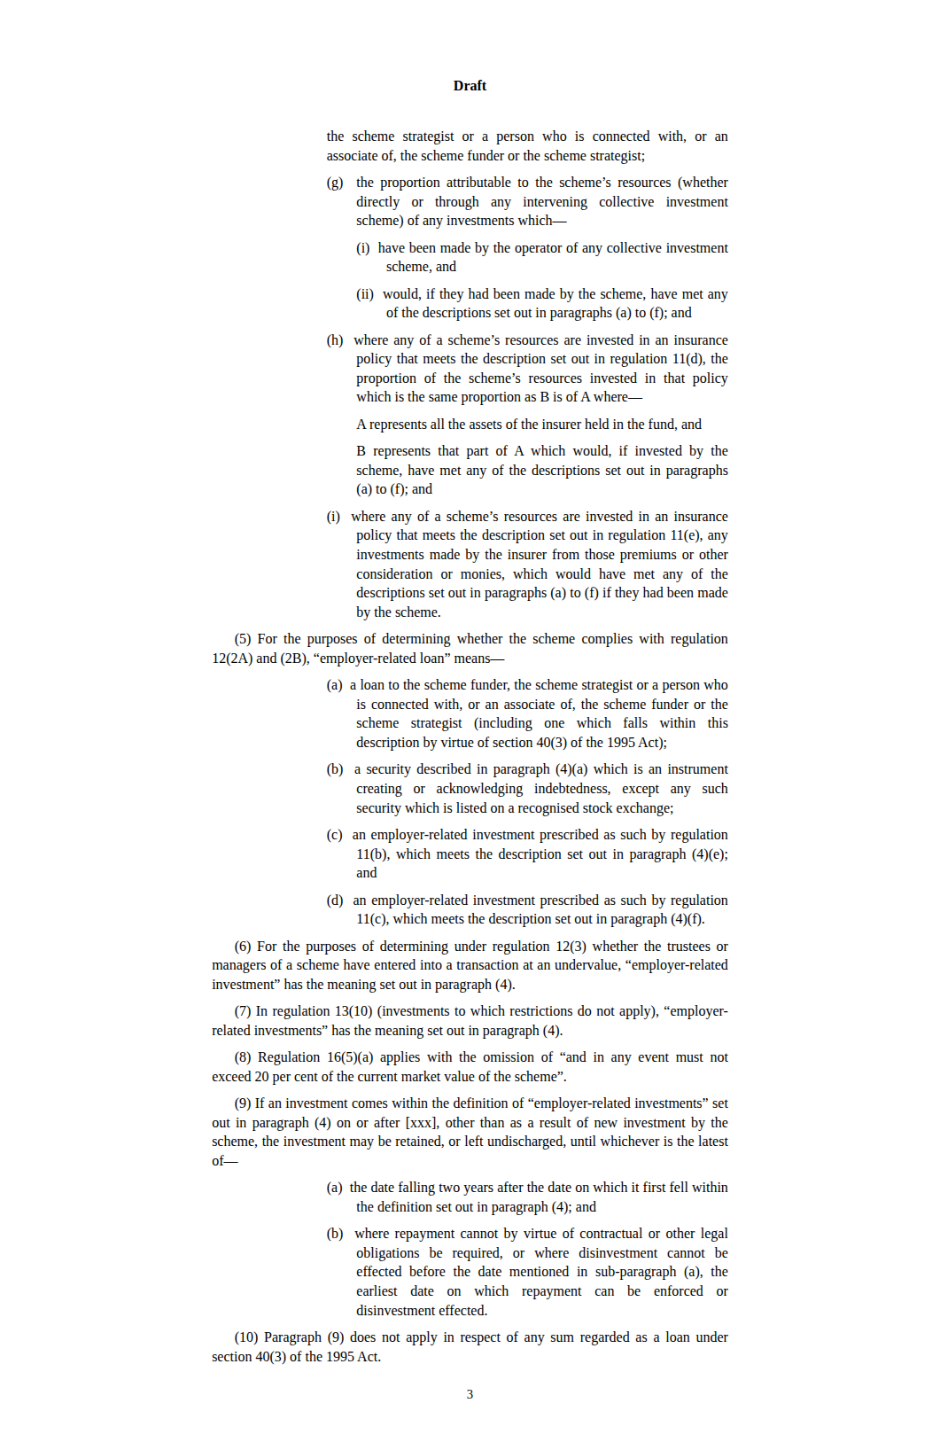Draft
the scheme strategist or a person who is connected with, or an associate of, the scheme funder or the scheme strategist;
(g) the proportion attributable to the scheme’s resources (whether directly or through any intervening collective investment scheme) of any investments which—
(i) have been made by the operator of any collective investment scheme, and
(ii) would, if they had been made by the scheme, have met any of the descriptions set out in paragraphs (a) to (f); and
(h) where any of a scheme’s resources are invested in an insurance policy that meets the description set out in regulation 11(d), the proportion of the scheme’s resources invested in that policy which is the same proportion as B is of A where—
A represents all the assets of the insurer held in the fund, and
B represents that part of A which would, if invested by the scheme, have met any of the descriptions set out in paragraphs (a) to (f); and
(i) where any of a scheme’s resources are invested in an insurance policy that meets the description set out in regulation 11(e), any investments made by the insurer from those premiums or other consideration or monies, which would have met any of the descriptions set out in paragraphs (a) to (f) if they had been made by the scheme.
(5) For the purposes of determining whether the scheme complies with regulation 12(2A) and (2B), “employer-related loan” means—
(a) a loan to the scheme funder, the scheme strategist or a person who is connected with, or an associate of, the scheme funder or the scheme strategist (including one which falls within this description by virtue of section 40(3) of the 1995 Act);
(b) a security described in paragraph (4)(a) which is an instrument creating or acknowledging indebtedness, except any such security which is listed on a recognised stock exchange;
(c) an employer-related investment prescribed as such by regulation 11(b), which meets the description set out in paragraph (4)(e); and
(d) an employer-related investment prescribed as such by regulation 11(c), which meets the description set out in paragraph (4)(f).
(6) For the purposes of determining under regulation 12(3) whether the trustees or managers of a scheme have entered into a transaction at an undervalue, “employer-related investment” has the meaning set out in paragraph (4).
(7) In regulation 13(10) (investments to which restrictions do not apply), “employer-related investments” has the meaning set out in paragraph (4).
(8) Regulation 16(5)(a) applies with the omission of “and in any event must not exceed 20 per cent of the current market value of the scheme”.
(9) If an investment comes within the definition of “employer-related investments” set out in paragraph (4) on or after [xxx], other than as a result of new investment by the scheme, the investment may be retained, or left undischarged, until whichever is the latest of—
(a) the date falling two years after the date on which it first fell within the definition set out in paragraph (4); and
(b) where repayment cannot by virtue of contractual or other legal obligations be required, or where disinvestment cannot be effected before the date mentioned in sub-paragraph (a), the earliest date on which repayment can be enforced or disinvestment effected.
(10) Paragraph (9) does not apply in respect of any sum regarded as a loan under section 40(3) of the 1995 Act.
3